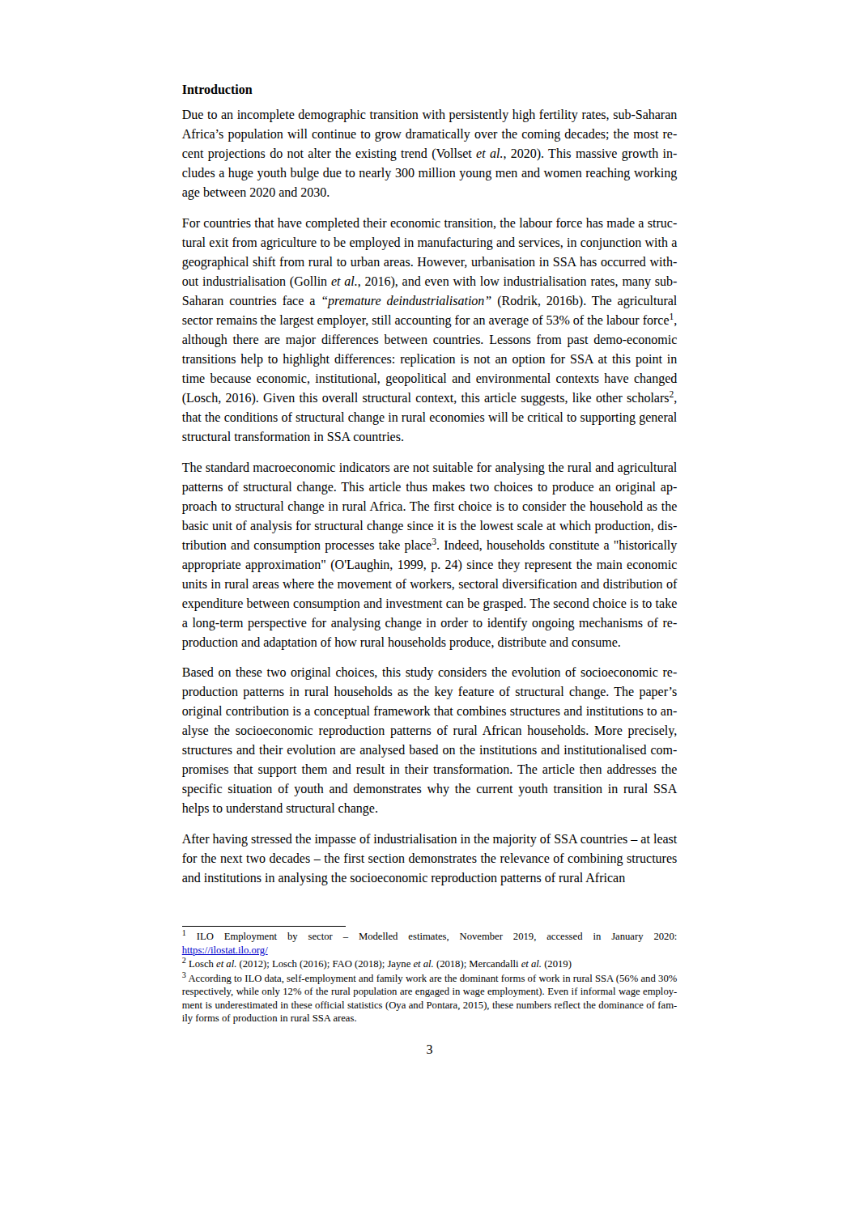Introduction
Due to an incomplete demographic transition with persistently high fertility rates, sub-Saharan Africa’s population will continue to grow dramatically over the coming decades; the most recent projections do not alter the existing trend (Vollset et al., 2020). This massive growth includes a huge youth bulge due to nearly 300 million young men and women reaching working age between 2020 and 2030.
For countries that have completed their economic transition, the labour force has made a structural exit from agriculture to be employed in manufacturing and services, in conjunction with a geographical shift from rural to urban areas. However, urbanisation in SSA has occurred without industrialisation (Gollin et al., 2016), and even with low industrialisation rates, many sub-Saharan countries face a “premature deindustrialisation” (Rodrik, 2016b). The agricultural sector remains the largest employer, still accounting for an average of 53% of the labour force1, although there are major differences between countries. Lessons from past demo-economic transitions help to highlight differences: replication is not an option for SSA at this point in time because economic, institutional, geopolitical and environmental contexts have changed (Losch, 2016). Given this overall structural context, this article suggests, like other scholars2, that the conditions of structural change in rural economies will be critical to supporting general structural transformation in SSA countries.
The standard macroeconomic indicators are not suitable for analysing the rural and agricultural patterns of structural change. This article thus makes two choices to produce an original approach to structural change in rural Africa. The first choice is to consider the household as the basic unit of analysis for structural change since it is the lowest scale at which production, distribution and consumption processes take place3. Indeed, households constitute a "historically appropriate approximation" (O'Laughin, 1999, p. 24) since they represent the main economic units in rural areas where the movement of workers, sectoral diversification and distribution of expenditure between consumption and investment can be grasped. The second choice is to take a long-term perspective for analysing change in order to identify ongoing mechanisms of reproduction and adaptation of how rural households produce, distribute and consume.
Based on these two original choices, this study considers the evolution of socioeconomic reproduction patterns in rural households as the key feature of structural change. The paper’s original contribution is a conceptual framework that combines structures and institutions to analyse the socioeconomic reproduction patterns of rural African households. More precisely, structures and their evolution are analysed based on the institutions and institutionalised compromises that support them and result in their transformation. The article then addresses the specific situation of youth and demonstrates why the current youth transition in rural SSA helps to understand structural change.
After having stressed the impasse of industrialisation in the majority of SSA countries – at least for the next two decades – the first section demonstrates the relevance of combining structures and institutions in analysing the socioeconomic reproduction patterns of rural African
1 ILO Employment by sector – Modelled estimates, November 2019, accessed in January 2020: https://ilostat.ilo.org/
2 Losch et al. (2012); Losch (2016); FAO (2018); Jayne et al. (2018); Mercandalli et al. (2019)
3 According to ILO data, self-employment and family work are the dominant forms of work in rural SSA (56% and 30% respectively, while only 12% of the rural population are engaged in wage employment). Even if informal wage employment is underestimated in these official statistics (Oya and Pontara, 2015), these numbers reflect the dominance of family forms of production in rural SSA areas.
3